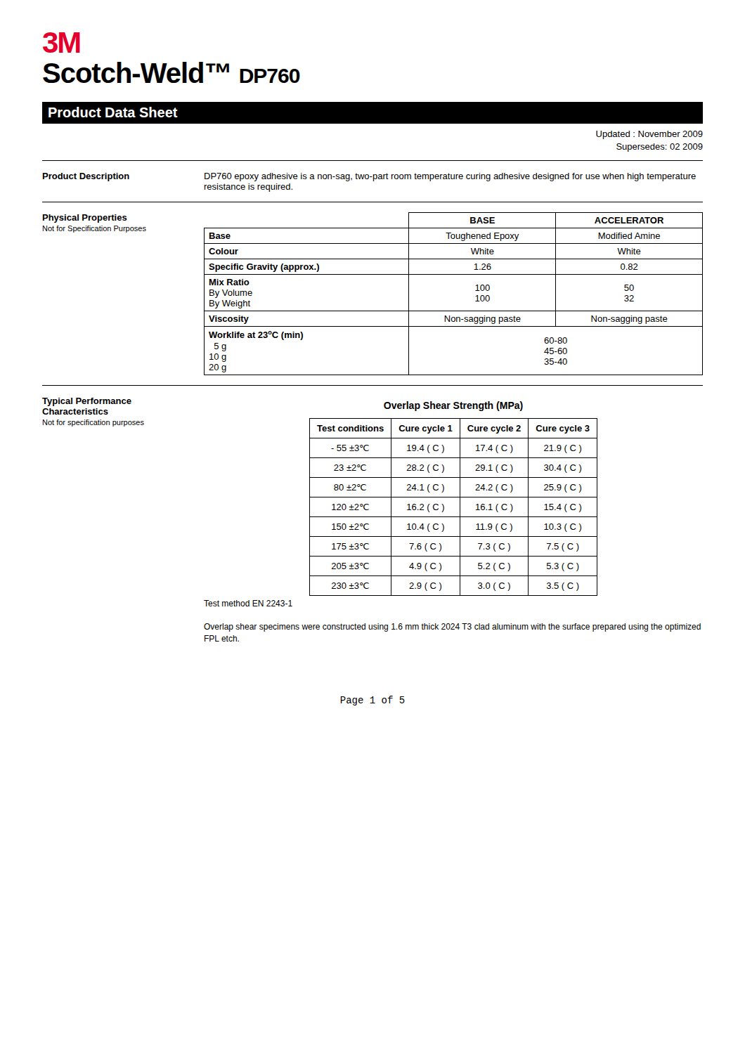3M
Scotch-Weld™ DP760
Product Data Sheet
Updated : November 2009
Supersedes: 02 2009
Product Description
DP760 epoxy adhesive is a non-sag, two-part room temperature curing adhesive designed for use when high temperature resistance is required.
Physical Properties
Not for Specification Purposes
| | BASE | ACCELERATOR |
| --- | --- | --- |
| Base | Toughened Epoxy | Modified Amine |
| Colour | White | White |
| Specific Gravity (approx.) | 1.26 | 0.82 |
| Mix Ratio By Volume By Weight | 100 100 | 50 32 |
| Viscosity | Non-sagging paste | Non-sagging paste |
| Worklife at 23 o C (min) 5 g 10 g 20 g | 60-80 45-60 35-40 |
Typical Performance Characteristics
Not for specification purposes
Overlap Shear Strength (MPa)
| Test conditions | Cure cycle 1 | Cure cycle 2 | Cure cycle 3 |
| --- | --- | --- | --- |
| - 55 ±3℃ | 19.4 ( C ) | 17.4 ( C ) | 21.9 ( C ) |
| 23 ±2℃ | 28.2 ( C ) | 29.1 ( C ) | 30.4 ( C ) |
| 80 ±2℃ | 24.1 ( C ) | 24.2 ( C ) | 25.9 ( C ) |
| 120 ±2℃ | 16.2 ( C ) | 16.1 ( C ) | 15.4 ( C ) |
| 150 ±2℃ | 10.4 ( C ) | 11.9 ( C ) | 10.3 ( C ) |
| 175 ±3℃ | 7.6 ( C ) | 7.3 ( C ) | 7.5 ( C ) |
| 205 ±3℃ | 4.9 ( C ) | 5.2 ( C ) | 5.3 ( C ) |
| 230 ±3℃ | 2.9 ( C ) | 3.0 ( C ) | 3.5 ( C ) |
Test method EN 2243-1
Overlap shear specimens were constructed using 1.6 mm thick 2024 T3 clad aluminum with the surface prepared using the optimized FPL etch.
Page 1 of 5